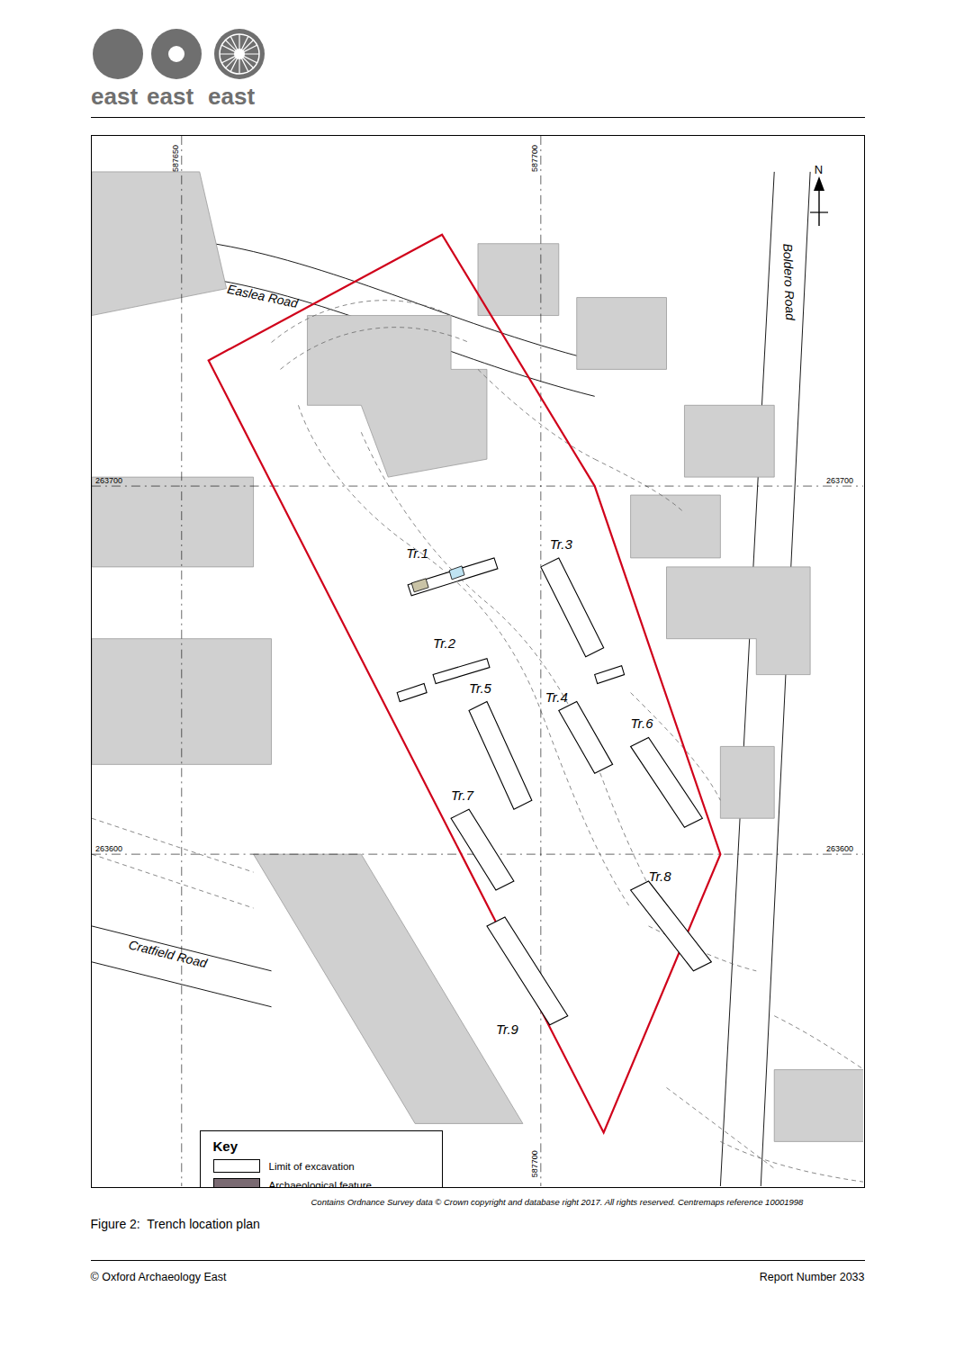east east east
263700 263700 263600 263600 587650 587700 587700 Tr.1 Tr.2 Tr.3 Tr.4 Tr.5 Tr.6 Tr.7 Tr.8 Tr.9 Easlea Road Boldero Road Cratfield Road
N
Key
Limit of excavation
Archaeological feature
Natural feature
Modern
0 50 m
1:1250
Contains Ordnance Survey data © Crown copyright and database right 2017. All rights reserved. Centremaps reference 10001998
Figure 2: Trench location plan
© Oxford Archaeology East
Report Number 2033